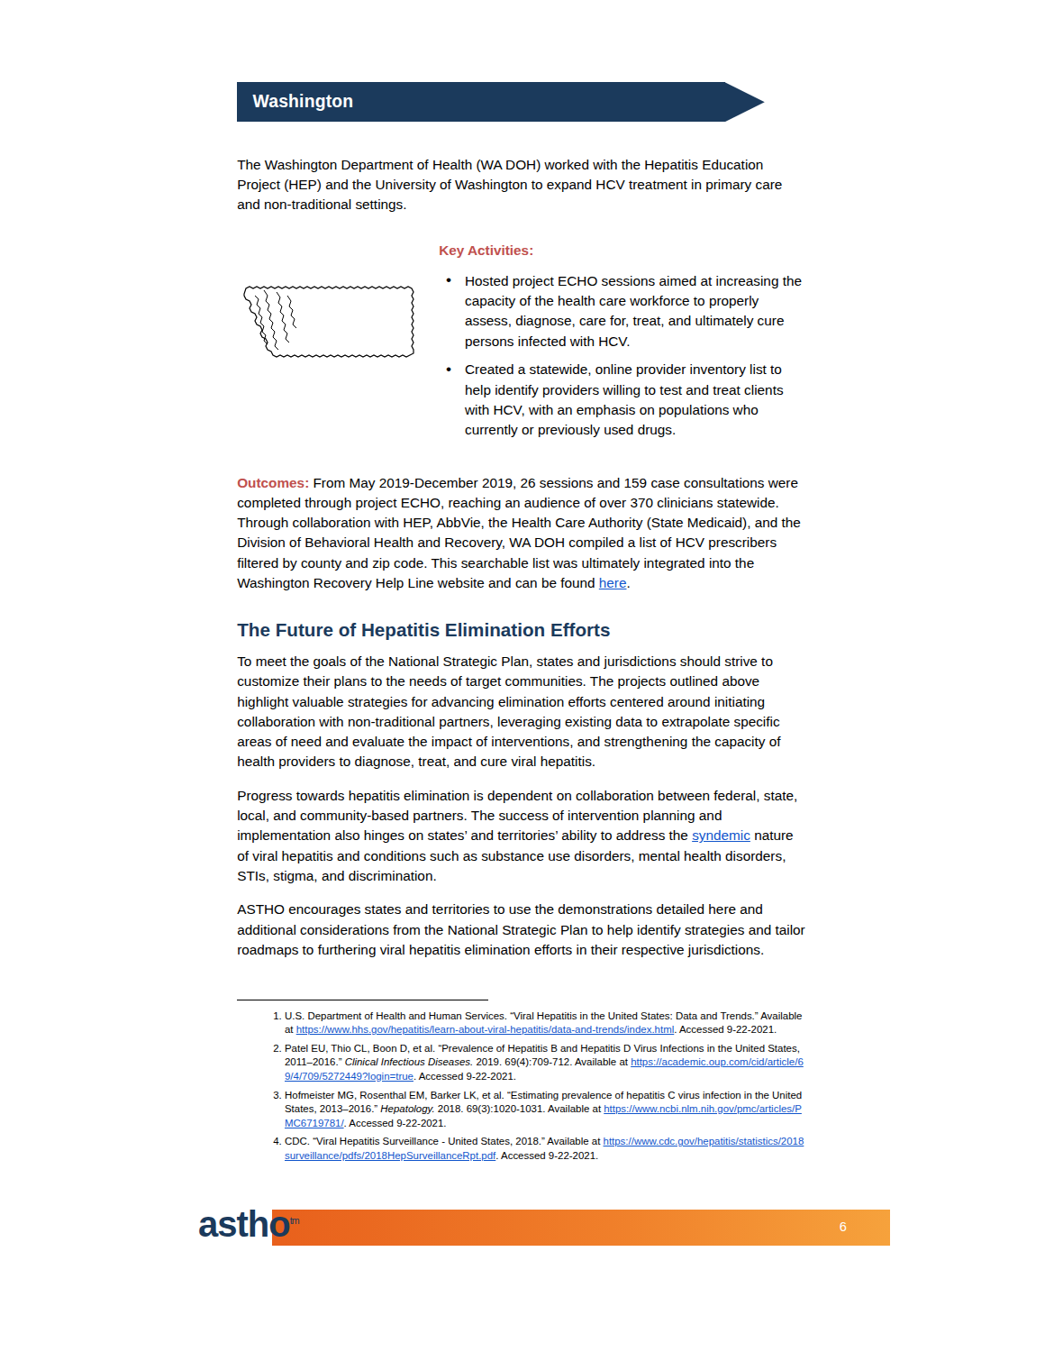Washington
The Washington Department of Health (WA DOH) worked with the Hepatitis Education Project (HEP) and the University of Washington to expand HCV treatment in primary care and non-traditional settings.
Key Activities:
Hosted project ECHO sessions aimed at increasing the capacity of the health care workforce to properly assess, diagnose, care for, treat, and ultimately cure persons infected with HCV.
Created a statewide, online provider inventory list to help identify providers willing to test and treat clients with HCV, with an emphasis on populations who currently or previously used drugs.
Outcomes: From May 2019-December 2019, 26 sessions and 159 case consultations were completed through project ECHO, reaching an audience of over 370 clinicians statewide. Through collaboration with HEP, AbbVie, the Health Care Authority (State Medicaid), and the Division of Behavioral Health and Recovery, WA DOH compiled a list of HCV prescribers filtered by county and zip code. This searchable list was ultimately integrated into the Washington Recovery Help Line website and can be found here.
The Future of Hepatitis Elimination Efforts
To meet the goals of the National Strategic Plan, states and jurisdictions should strive to customize their plans to the needs of target communities. The projects outlined above highlight valuable strategies for advancing elimination efforts centered around initiating collaboration with non-traditional partners, leveraging existing data to extrapolate specific areas of need and evaluate the impact of interventions, and strengthening the capacity of health providers to diagnose, treat, and cure viral hepatitis.
Progress towards hepatitis elimination is dependent on collaboration between federal, state, local, and community-based partners. The success of intervention planning and implementation also hinges on states’ and territories’ ability to address the syndemic nature of viral hepatitis and conditions such as substance use disorders, mental health disorders, STIs, stigma, and discrimination.
ASTHO encourages states and territories to use the demonstrations detailed here and additional considerations from the National Strategic Plan to help identify strategies and tailor roadmaps to furthering viral hepatitis elimination efforts in their respective jurisdictions.
U.S. Department of Health and Human Services. “Viral Hepatitis in the United States: Data and Trends.” Available at https://www.hhs.gov/hepatitis/learn-about-viral-hepatitis/data-and-trends/index.html. Accessed 9-22-2021.
Patel EU, Thio CL, Boon D, et al. “Prevalence of Hepatitis B and Hepatitis D Virus Infections in the United States, 2011–2016.” Clinical Infectious Diseases. 2019. 69(4):709-712. Available at https://academic.oup.com/cid/article/69/4/709/5272449?login=true. Accessed 9-22-2021.
Hofmeister MG, Rosenthal EM, Barker LK, et al. “Estimating prevalence of hepatitis C virus infection in the United States, 2013–2016.” Hepatology. 2018. 69(3):1020-1031. Available at https://www.ncbi.nlm.nih.gov/pmc/articles/PMC6719781/. Accessed 9-22-2021.
CDC. “Viral Hepatitis Surveillance - United States, 2018.” Available at https://www.cdc.gov/hepatitis/statistics/2018surveillance/pdfs/2018HepSurveillanceRpt.pdf. Accessed 9-22-2021.
6
asthotm